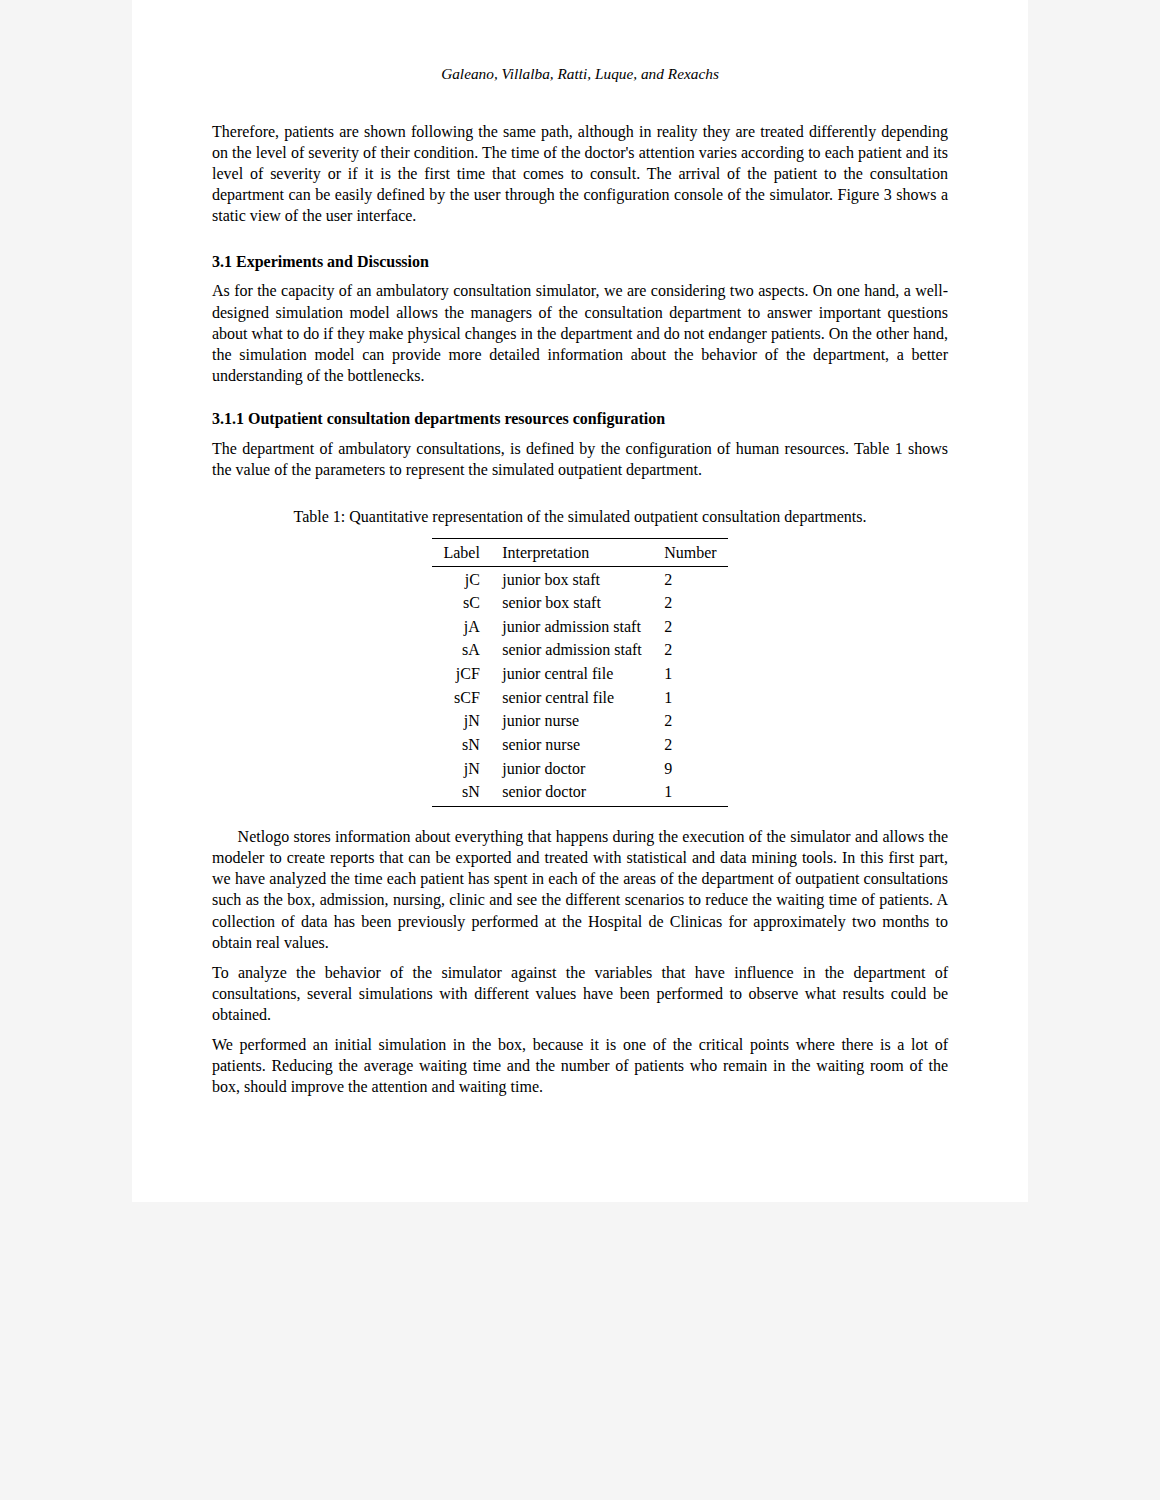Galeano, Villalba, Ratti, Luque, and Rexachs
Therefore, patients are shown following the same path, although in reality they are treated differently depending on the level of severity of their condition. The time of the doctor's attention varies according to each patient and its level of severity or if it is the first time that comes to consult. The arrival of the patient to the consultation department can be easily defined by the user through the configuration console of the simulator. Figure 3 shows a static view of the user interface.
3.1 Experiments and Discussion
As for the capacity of an ambulatory consultation simulator, we are considering two aspects. On one hand, a well-designed simulation model allows the managers of the consultation department to answer important questions about what to do if they make physical changes in the department and do not endanger patients. On the other hand, the simulation model can provide more detailed information about the behavior of the department, a better understanding of the bottlenecks.
3.1.1 Outpatient consultation departments resources configuration
The department of ambulatory consultations, is defined by the configuration of human resources. Table 1 shows the value of the parameters to represent the simulated outpatient department.
Table 1: Quantitative representation of the simulated outpatient consultation departments.
| Label | Interpretation | Number |
| --- | --- | --- |
| jC | junior box staft | 2 |
| sC | senior box staft | 2 |
| jA | junior admission staft | 2 |
| sA | senior admission staft | 2 |
| jCF | junior central file | 1 |
| sCF | senior central file | 1 |
| jN | junior nurse | 2 |
| sN | senior nurse | 2 |
| jN | junior doctor | 9 |
| sN | senior doctor | 1 |
Netlogo stores information about everything that happens during the execution of the simulator and allows the modeler to create reports that can be exported and treated with statistical and data mining tools. In this first part, we have analyzed the time each patient has spent in each of the areas of the department of outpatient consultations such as the box, admission, nursing, clinic and see the different scenarios to reduce the waiting time of patients. A collection of data has been previously performed at the Hospital de Clinicas for approximately two months to obtain real values.
To analyze the behavior of the simulator against the variables that have influence in the department of consultations, several simulations with different values have been performed to observe what results could be obtained.
We performed an initial simulation in the box, because it is one of the critical points where there is a lot of patients. Reducing the average waiting time and the number of patients who remain in the waiting room of the box, should improve the attention and waiting time.